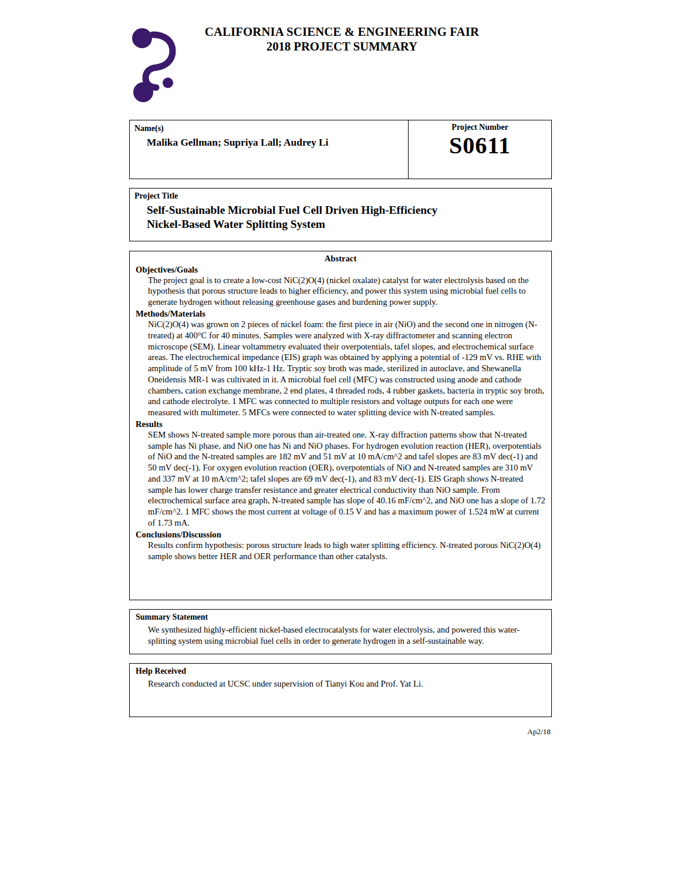CALIFORNIA SCIENCE & ENGINEERING FAIR
2018 PROJECT SUMMARY
Name(s)
Malika Gellman; Supriya Lall; Audrey Li
Project Number
S0611
Project Title
Self-Sustainable Microbial Fuel Cell Driven High-Efficiency
Nickel-Based Water Splitting System
Abstract
Objectives/Goals
The project goal is to create a low-cost NiC(2)O(4) (nickel oxalate) catalyst for water electrolysis based on the hypothesis that porous structure leads to higher efficiency, and power this system using microbial fuel cells to generate hydrogen without releasing greenhouse gases and burdening power supply.
Methods/Materials
NiC(2)O(4) was grown on 2 pieces of nickel foam: the first piece in air (NiO) and the second one in nitrogen (N-treated) at 400°C for 40 minutes. Samples were analyzed with X-ray diffractometer and scanning electron microscope (SEM). Linear voltammetry evaluated their overpotentials, tafel slopes, and electrochemical surface areas. The electrochemical impedance (EIS) graph was obtained by applying a potential of -129 mV vs. RHE with amplitude of 5 mV from 100 kHz-1 Hz. Tryptic soy broth was made, sterilized in autoclave, and Shewanella Oneidensis MR-1 was cultivated in it. A microbial fuel cell (MFC) was constructed using anode and cathode chambers, cation exchange membrane, 2 end plates, 4 threaded rods, 4 rubber gaskets, bacteria in tryptic soy broth, and cathode electrolyte. 1 MFC was connected to multiple resistors and voltage outputs for each one were measured with multimeter. 5 MFCs were connected to water splitting device with N-treated samples.
Results
SEM shows N-treated sample more porous than air-treated one. X-ray diffraction patterns show that N-treated sample has Ni phase, and NiO one has Ni and NiO phases. For hydrogen evolution reaction (HER), overpotentials of NiO and the N-treated samples are 182 mV and 51 mV at 10 mA/cm^2 and tafel slopes are 83 mV dec(-1) and 50 mV dec(-1). For oxygen evolution reaction (OER), overpotentials of NiO and N-treated samples are 310 mV and 337 mV at 10 mA/cm^2; tafel slopes are 69 mV dec(-1), and 83 mV dec(-1). EIS Graph shows N-treated sample has lower charge transfer resistance and greater electrical conductivity than NiO sample. From electrochemical surface area graph, N-treated sample has slope of 40.16 mF/cm^2, and NiO one has a slope of 1.72 mF/cm^2. 1 MFC shows the most current at voltage of 0.15 V and has a maximum power of 1.524 mW at current of 1.73 mA.
Conclusions/Discussion
Results confirm hypothesis: porous structure leads to high water splitting efficiency. N-treated porous NiC(2)O(4) sample shows better HER and OER performance than other catalysts.
Summary Statement
We synthesized highly-efficient nickel-based electrocatalysts for water electrolysis, and powered this water-splitting system using microbial fuel cells in order to generate hydrogen in a self-sustainable way.
Help Received
Research conducted at UCSC under supervision of Tianyi Kou and Prof. Yat Li.
Ap2/18